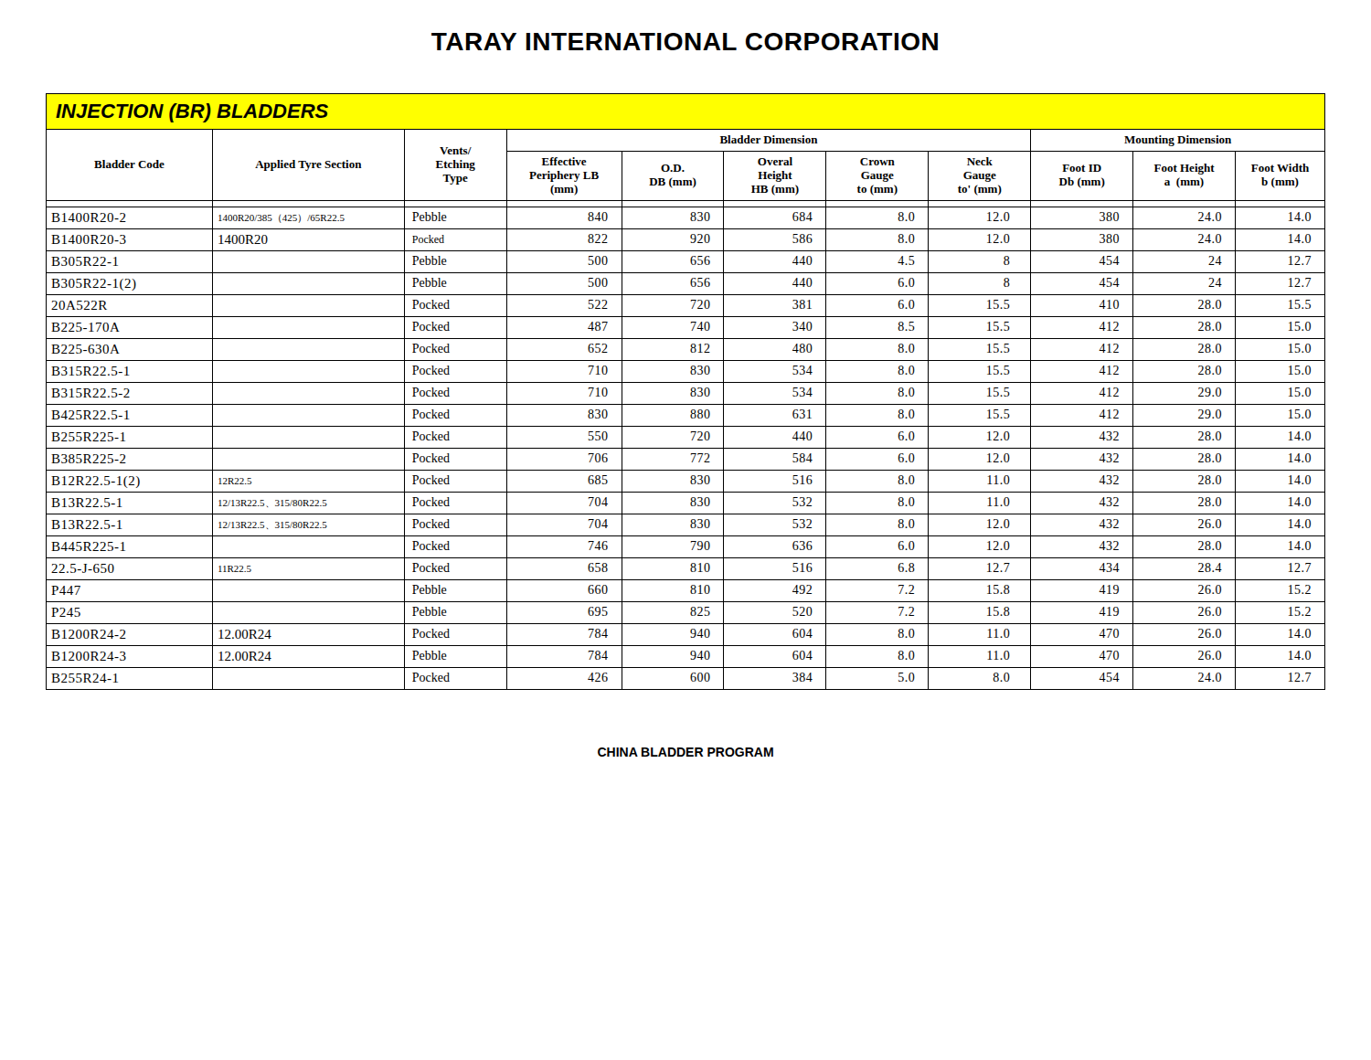TARAY INTERNATIONAL CORPORATION
INJECTION (BR) BLADDERS
| Bladder Code | Applied Tyre Section | Vents/ Etching Type | Bladder Dimension | Mounting Dimension |
| --- | --- | --- | --- | --- |
| Effective Periphery LB (mm) | O.D. DB (mm) | Overal Height HB (mm) | Crown Gauge to (mm) | Neck Gauge to' (mm) | Foot ID Db (mm) | Foot Height a (mm) | Foot Width b (mm) |
| B1400R20-2 | 1400R20/385（425）/65R22.5 | Pebble | 840 | 830 | 684 | 8.0 | 12.0 | 380 | 24.0 | 14.0 |
| B1400R20-3 | 1400R20 | Pocked | 822 | 920 | 586 | 8.0 | 12.0 | 380 | 24.0 | 14.0 |
| B305R22-1 | | Pebble | 500 | 656 | 440 | 4.5 | 8 | 454 | 24 | 12.7 |
| B305R22-1(2) | | Pebble | 500 | 656 | 440 | 6.0 | 8 | 454 | 24 | 12.7 |
| 20A522R | | Pocked | 522 | 720 | 381 | 6.0 | 15.5 | 410 | 28.0 | 15.5 |
| B225-170A | | Pocked | 487 | 740 | 340 | 8.5 | 15.5 | 412 | 28.0 | 15.0 |
| B225-630A | | Pocked | 652 | 812 | 480 | 8.0 | 15.5 | 412 | 28.0 | 15.0 |
| B315R22.5-1 | | Pocked | 710 | 830 | 534 | 8.0 | 15.5 | 412 | 28.0 | 15.0 |
| B315R22.5-2 | | Pocked | 710 | 830 | 534 | 8.0 | 15.5 | 412 | 29.0 | 15.0 |
| B425R22.5-1 | | Pocked | 830 | 880 | 631 | 8.0 | 15.5 | 412 | 29.0 | 15.0 |
| B255R225-1 | | Pocked | 550 | 720 | 440 | 6.0 | 12.0 | 432 | 28.0 | 14.0 |
| B385R225-2 | | Pocked | 706 | 772 | 584 | 6.0 | 12.0 | 432 | 28.0 | 14.0 |
| B12R22.5-1(2) | 12R22.5 | Pocked | 685 | 830 | 516 | 8.0 | 11.0 | 432 | 28.0 | 14.0 |
| B13R22.5-1 | 12/13R22.5、315/80R22.5 | Pocked | 704 | 830 | 532 | 8.0 | 11.0 | 432 | 28.0 | 14.0 |
| B13R22.5-1 | 12/13R22.5、315/80R22.5 | Pocked | 704 | 830 | 532 | 8.0 | 12.0 | 432 | 26.0 | 14.0 |
| B445R225-1 | | Pocked | 746 | 790 | 636 | 6.0 | 12.0 | 432 | 28.0 | 14.0 |
| 22.5-J-650 | 11R22.5 | Pocked | 658 | 810 | 516 | 6.8 | 12.7 | 434 | 28.4 | 12.7 |
| P447 | | Pebble | 660 | 810 | 492 | 7.2 | 15.8 | 419 | 26.0 | 15.2 |
| P245 | | Pebble | 695 | 825 | 520 | 7.2 | 15.8 | 419 | 26.0 | 15.2 |
| B1200R24-2 | 12.00R24 | Pocked | 784 | 940 | 604 | 8.0 | 11.0 | 470 | 26.0 | 14.0 |
| B1200R24-3 | 12.00R24 | Pebble | 784 | 940 | 604 | 8.0 | 11.0 | 470 | 26.0 | 14.0 |
| B255R24-1 | | Pocked | 426 | 600 | 384 | 5.0 | 8.0 | 454 | 24.0 | 12.7 |
CHINA BLADDER PROGRAM